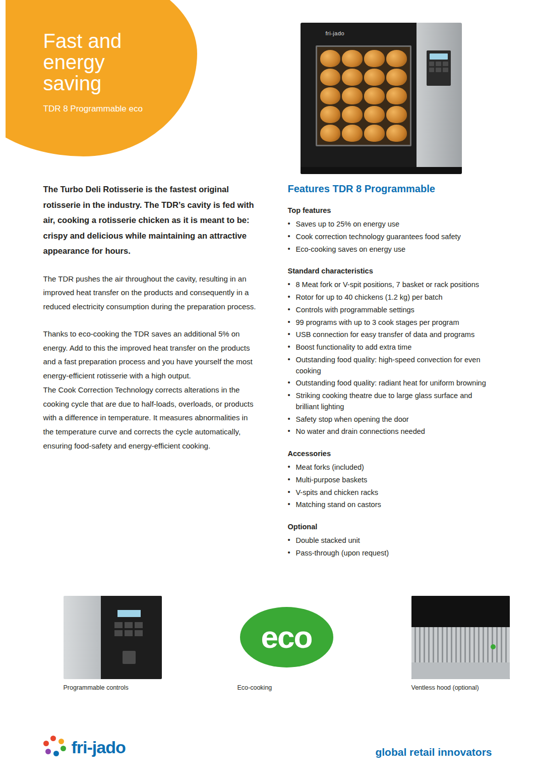Fast and
energy
saving
TDR 8 Programmable eco
fri-jado
The Turbo Deli Rotisserie is the fastest original rotisserie in the industry. The TDR’s cavity is fed with air, cooking a rotisserie chicken as it is meant to be: crispy and delicious while maintaining an attractive appearance for hours.
The TDR pushes the air throughout the cavity, resulting in an improved heat transfer on the products and consequently in a reduced electricity consumption during the preparation process.
Thanks to eco-cooking the TDR saves an additional 5% on energy. Add to this the improved heat transfer on the products and a fast preparation process and you have yourself the most energy-efficient rotisserie with a high output.
The Cook Correction Technology corrects alterations in the cooking cycle that are due to half-loads, overloads, or products with a difference in temperature. It measures abnormalities in the temperature curve and corrects the cycle automatically, ensuring food-safety and energy-efficient cooking.
Features TDR 8 Programmable
Top features
Saves up to 25% on energy use
Cook correction technology guarantees food safety
Eco-cooking saves on energy use
Standard characteristics
8 Meat fork or V-spit positions, 7 basket or rack positions
Rotor for up to 40 chickens (1.2 kg) per batch
Controls with programmable settings
99 programs with up to 3 cook stages per program
USB connection for easy transfer of data and programs
Boost functionality to add extra time
Outstanding food quality: high-speed convection for even cooking
Outstanding food quality: radiant heat for uniform browning
Striking cooking theatre due to large glass surface and brilliant lighting
Safety stop when opening the door
No water and drain connections needed
Accessories
Meat forks (included)
Multi-purpose baskets
V-spits and chicken racks
Matching stand on castors
Optional
Double stacked unit
Pass-through (upon request)
Programmable controls
eco
Eco-cooking
Ventless hood (optional)
Large product view
fri-jado
global retail innovators